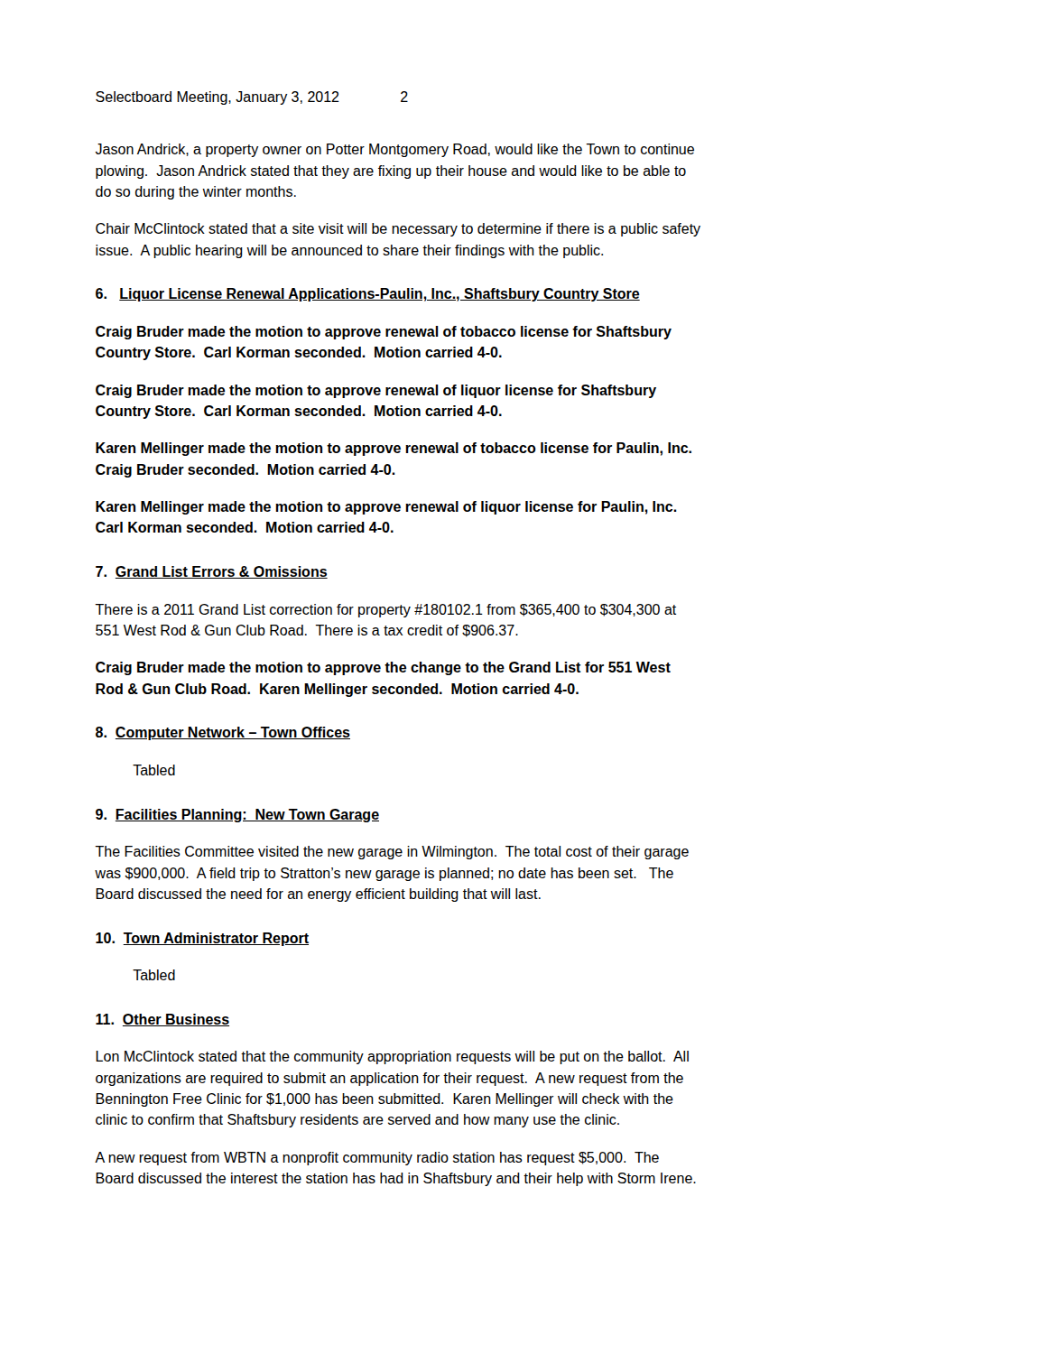Selectboard Meeting, January 3, 2012 2
Jason Andrick, a property owner on Potter Montgomery Road, would like the Town to continue plowing. Jason Andrick stated that they are fixing up their house and would like to be able to do so during the winter months.
Chair McClintock stated that a site visit will be necessary to determine if there is a public safety issue. A public hearing will be announced to share their findings with the public.
6. Liquor License Renewal Applications-Paulin, Inc., Shaftsbury Country Store
Craig Bruder made the motion to approve renewal of tobacco license for Shaftsbury Country Store. Carl Korman seconded. Motion carried 4-0.
Craig Bruder made the motion to approve renewal of liquor license for Shaftsbury Country Store. Carl Korman seconded. Motion carried 4-0.
Karen Mellinger made the motion to approve renewal of tobacco license for Paulin, Inc. Craig Bruder seconded. Motion carried 4-0.
Karen Mellinger made the motion to approve renewal of liquor license for Paulin, Inc. Carl Korman seconded. Motion carried 4-0.
7. Grand List Errors & Omissions
There is a 2011 Grand List correction for property #180102.1 from $365,400 to $304,300 at 551 West Rod & Gun Club Road. There is a tax credit of $906.37.
Craig Bruder made the motion to approve the change to the Grand List for 551 West Rod & Gun Club Road. Karen Mellinger seconded. Motion carried 4-0.
8. Computer Network – Town Offices
Tabled
9. Facilities Planning: New Town Garage
The Facilities Committee visited the new garage in Wilmington. The total cost of their garage was $900,000. A field trip to Stratton’s new garage is planned; no date has been set. The Board discussed the need for an energy efficient building that will last.
10. Town Administrator Report
Tabled
11. Other Business
Lon McClintock stated that the community appropriation requests will be put on the ballot. All organizations are required to submit an application for their request. A new request from the Bennington Free Clinic for $1,000 has been submitted. Karen Mellinger will check with the clinic to confirm that Shaftsbury residents are served and how many use the clinic.
A new request from WBTN a nonprofit community radio station has request $5,000. The Board discussed the interest the station has had in Shaftsbury and their help with Storm Irene.